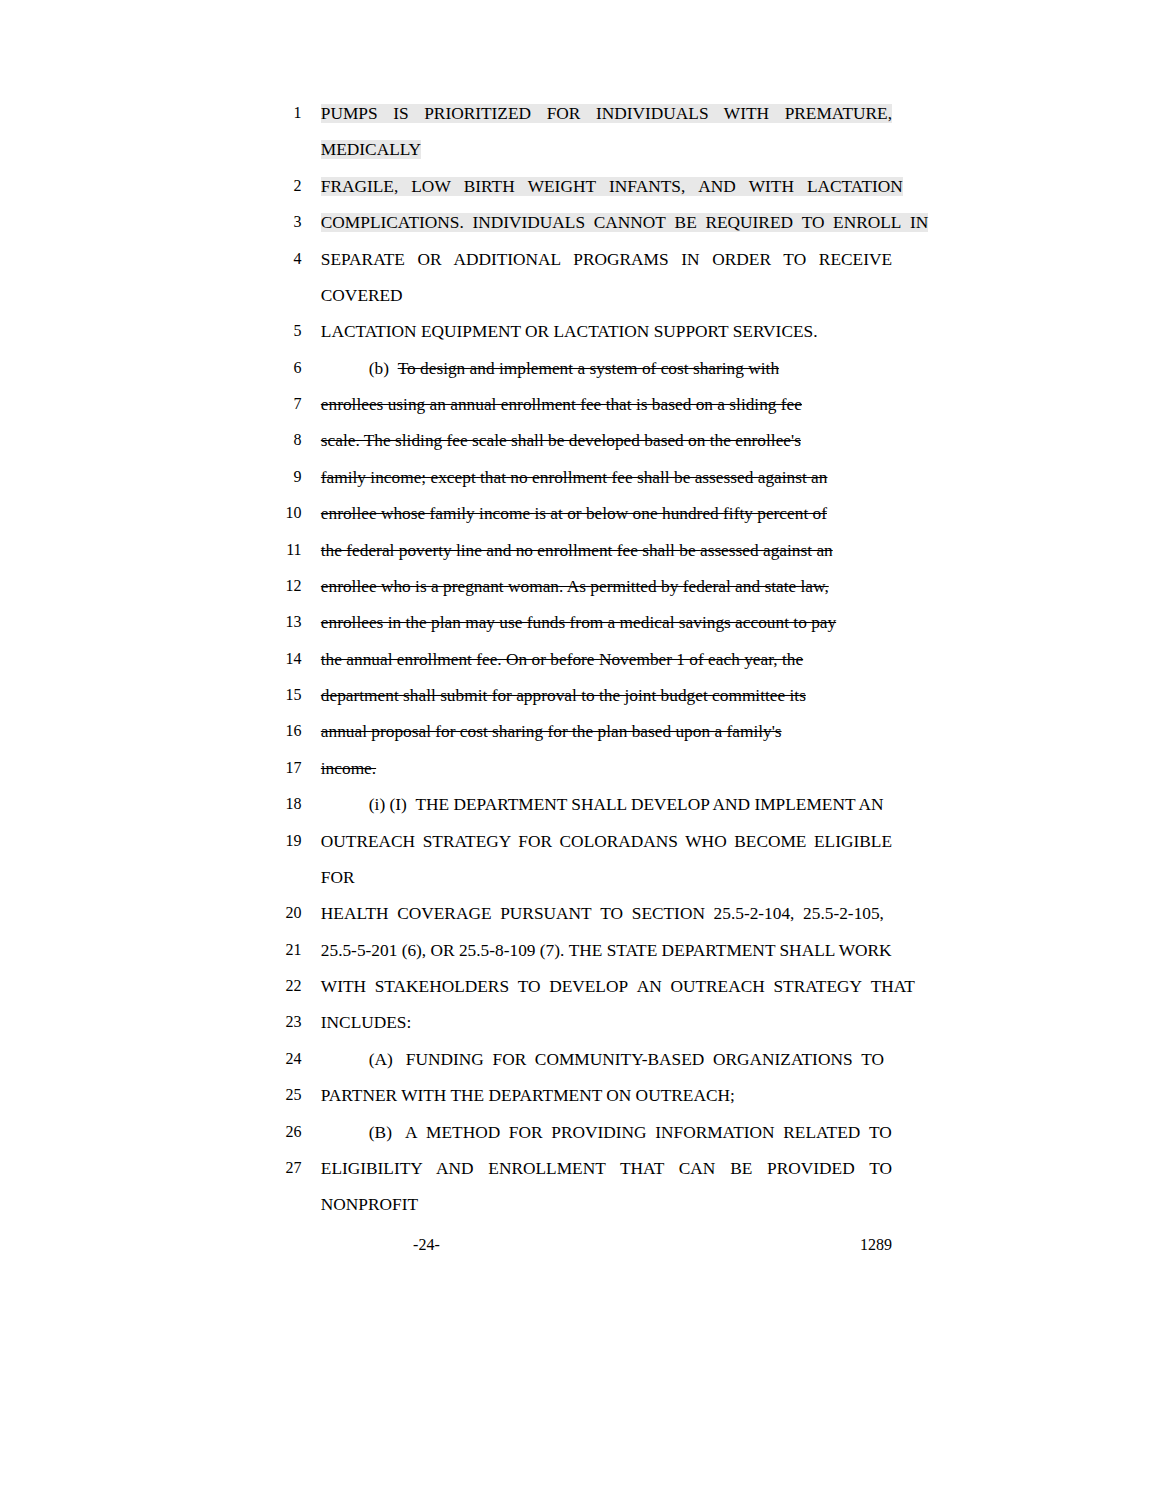PUMPS IS PRIORITIZED FOR INDIVIDUALS WITH PREMATURE, MEDICALLY
FRAGILE, LOW BIRTH WEIGHT INFANTS, AND WITH LACTATION
COMPLICATIONS. INDIVIDUALS CANNOT BE REQUIRED TO ENROLL IN
SEPARATE OR ADDITIONAL PROGRAMS IN ORDER TO RECEIVE COVERED
LACTATION EQUIPMENT OR LACTATION SUPPORT SERVICES.
(b) To design and implement a system of cost sharing with
enrollees using an annual enrollment fee that is based on a sliding fee
scale. The sliding fee scale shall be developed based on the enrollee's
family income; except that no enrollment fee shall be assessed against an
enrollee whose family income is at or below one hundred fifty percent of
the federal poverty line and no enrollment fee shall be assessed against an
enrollee who is a pregnant woman. As permitted by federal and state law,
enrollees in the plan may use funds from a medical savings account to pay
the annual enrollment fee. On or before November 1 of each year, the
department shall submit for approval to the joint budget committee its
annual proposal for cost sharing for the plan based upon a family's
income.
(i) (I) THE DEPARTMENT SHALL DEVELOP AND IMPLEMENT AN
OUTREACH STRATEGY FOR COLORADANS WHO BECOME ELIGIBLE FOR
HEALTH COVERAGE PURSUANT TO SECTION 25.5-2-104, 25.5-2-105,
25.5-5-201 (6), OR 25.5-8-109 (7). THE STATE DEPARTMENT SHALL WORK
WITH STAKEHOLDERS TO DEVELOP AN OUTREACH STRATEGY THAT
INCLUDES:
(A) FUNDING FOR COMMUNITY-BASED ORGANIZATIONS TO
PARTNER WITH THE DEPARTMENT ON OUTREACH;
(B) A METHOD FOR PROVIDING INFORMATION RELATED TO
ELIGIBILITY AND ENROLLMENT THAT CAN BE PROVIDED TO NONPROFIT
-24- 1289